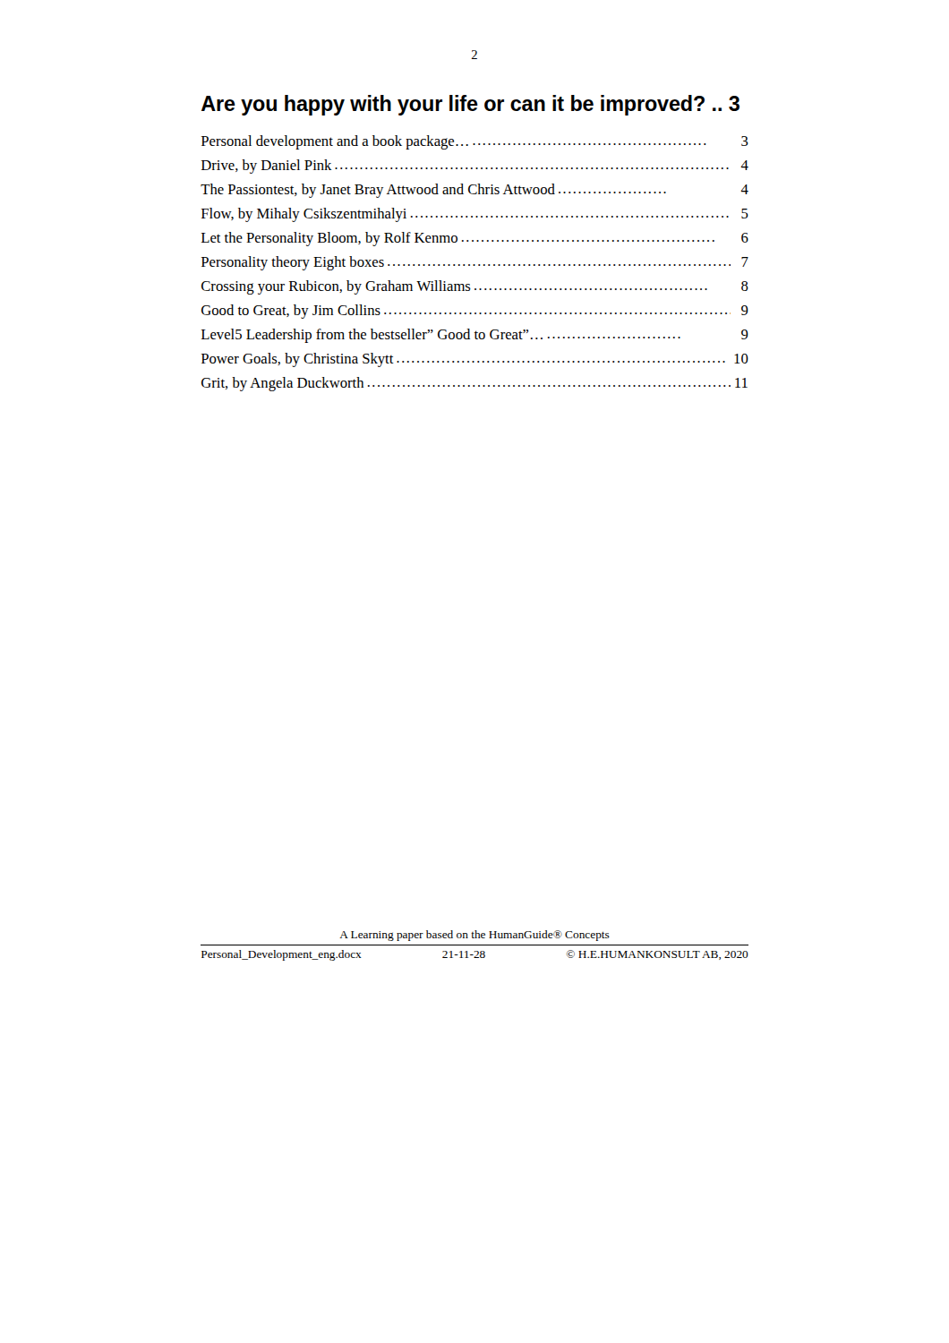2
Are you happy with your life or can it be improved? .. 3
Personal development and a book package…............................................... 3
Drive, by Daniel Pink..................................................................................... 4
The Passiontest, by Janet Bray Attwood and Chris Attwood...................... 4
Flow, by Mihaly Csikszentmihalyi................................................................ 5
Let the Personality Bloom, by Rolf Kenmo................................................... 6
Personality theory Eight boxes....................................................................... 7
Crossing your Rubicon, by Graham Williams............................................... 8
Good to Great, by Jim Collins........................................................................ 9
Level5 Leadership from the bestseller” Good to Great”…........................... 9
Power Goals, by Christina Skytt.................................................................. 10
Grit, by Angela Duckworth......................................................................... 11
A Learning paper based on the HumanGuide® Concepts
Personal_Development_eng.docx 21-11-28 © H.E.HUMANKONSULT AB, 2020